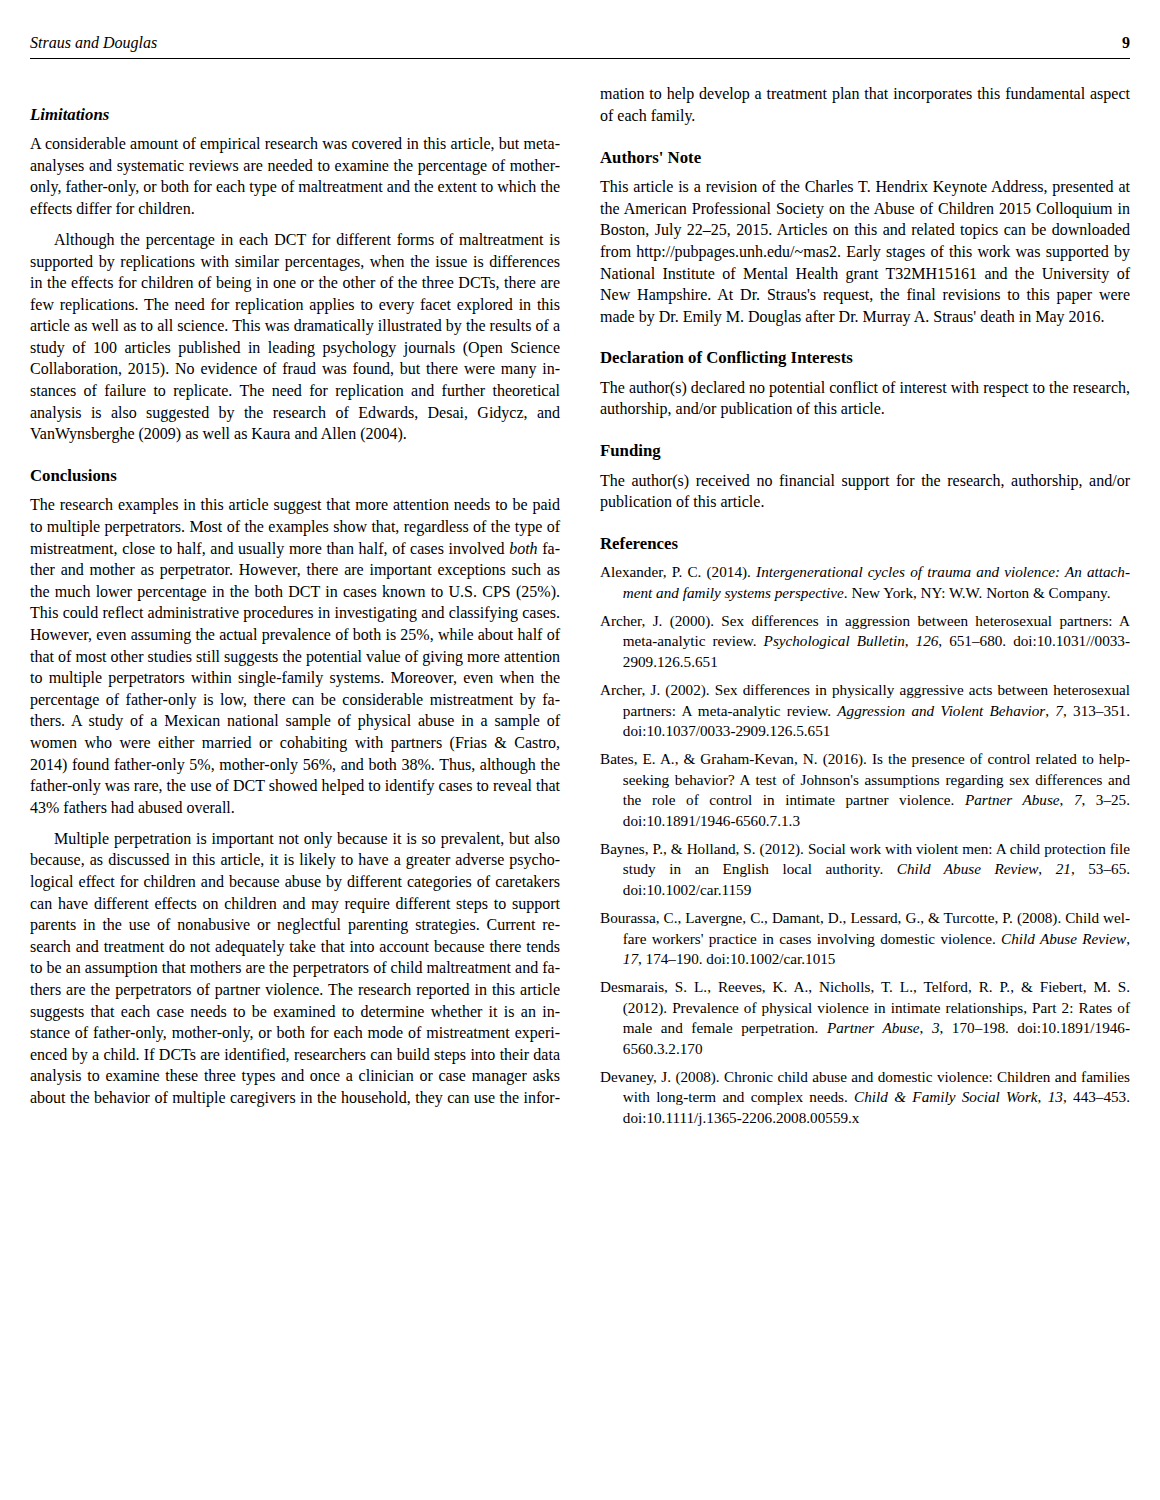Straus and Douglas 9
Limitations
A considerable amount of empirical research was covered in this article, but meta-analyses and systematic reviews are needed to examine the percentage of mother-only, father-only, or both for each type of maltreatment and the extent to which the effects differ for children.
Although the percentage in each DCT for different forms of maltreatment is supported by replications with similar percentages, when the issue is differences in the effects for children of being in one or the other of the three DCTs, there are few replications. The need for replication applies to every facet explored in this article as well as to all science. This was dramatically illustrated by the results of a study of 100 articles published in leading psychology journals (Open Science Collaboration, 2015). No evidence of fraud was found, but there were many instances of failure to replicate. The need for replication and further theoretical analysis is also suggested by the research of Edwards, Desai, Gidycz, and VanWynsberghe (2009) as well as Kaura and Allen (2004).
Conclusions
The research examples in this article suggest that more attention needs to be paid to multiple perpetrators. Most of the examples show that, regardless of the type of mistreatment, close to half, and usually more than half, of cases involved both father and mother as perpetrator. However, there are important exceptions such as the much lower percentage in the both DCT in cases known to U.S. CPS (25%). This could reflect administrative procedures in investigating and classifying cases. However, even assuming the actual prevalence of both is 25%, while about half of that of most other studies still suggests the potential value of giving more attention to multiple perpetrators within single-family systems. Moreover, even when the percentage of father-only is low, there can be considerable mistreatment by fathers. A study of a Mexican national sample of physical abuse in a sample of women who were either married or cohabiting with partners (Frias & Castro, 2014) found father-only 5%, mother-only 56%, and both 38%. Thus, although the father-only was rare, the use of DCT showed helped to identify cases to reveal that 43% fathers had abused overall.
Multiple perpetration is important not only because it is so prevalent, but also because, as discussed in this article, it is likely to have a greater adverse psychological effect for children and because abuse by different categories of caretakers can have different effects on children and may require different steps to support parents in the use of nonabusive or neglectful parenting strategies. Current research and treatment do not adequately take that into account because there tends to be an assumption that mothers are the perpetrators of child maltreatment and fathers are the perpetrators of partner violence. The research reported in this article suggests that each case needs to be examined to determine whether it is an instance of father-only, mother-only, or both for each mode of mistreatment experienced by a child. If DCTs are identified, researchers can build steps into their data analysis to examine these three types and once a clinician or case manager asks about the behavior of multiple caregivers in the household, they can use the information to help develop a treatment plan that incorporates this fundamental aspect of each family.
Authors' Note
This article is a revision of the Charles T. Hendrix Keynote Address, presented at the American Professional Society on the Abuse of Children 2015 Colloquium in Boston, July 22–25, 2015. Articles on this and related topics can be downloaded from http://pubpages.unh.edu/~mas2. Early stages of this work was supported by National Institute of Mental Health grant T32MH15161 and the University of New Hampshire. At Dr. Straus's request, the final revisions to this paper were made by Dr. Emily M. Douglas after Dr. Murray A. Straus' death in May 2016.
Declaration of Conflicting Interests
The author(s) declared no potential conflict of interest with respect to the research, authorship, and/or publication of this article.
Funding
The author(s) received no financial support for the research, authorship, and/or publication of this article.
References
Alexander, P. C. (2014). Intergenerational cycles of trauma and violence: An attachment and family systems perspective. New York, NY: W.W. Norton & Company.
Archer, J. (2000). Sex differences in aggression between heterosexual partners: A meta-analytic review. Psychological Bulletin, 126, 651–680. doi:10.1031//0033-2909.126.5.651
Archer, J. (2002). Sex differences in physically aggressive acts between heterosexual partners: A meta-analytic review. Aggression and Violent Behavior, 7, 313–351. doi:10.1037/0033-2909.126.5.651
Bates, E. A., & Graham-Kevan, N. (2016). Is the presence of control related to help-seeking behavior? A test of Johnson's assumptions regarding sex differences and the role of control in intimate partner violence. Partner Abuse, 7, 3–25. doi:10.1891/1946-6560.7.1.3
Baynes, P., & Holland, S. (2012). Social work with violent men: A child protection file study in an English local authority. Child Abuse Review, 21, 53–65. doi:10.1002/car.1159
Bourassa, C., Lavergne, C., Damant, D., Lessard, G., & Turcotte, P. (2008). Child welfare workers' practice in cases involving domestic violence. Child Abuse Review, 17, 174–190. doi:10.1002/car.1015
Desmarais, S. L., Reeves, K. A., Nicholls, T. L., Telford, R. P., & Fiebert, M. S. (2012). Prevalence of physical violence in intimate relationships, Part 2: Rates of male and female perpetration. Partner Abuse, 3, 170–198. doi:10.1891/1946-6560.3.2.170
Devaney, J. (2008). Chronic child abuse and domestic violence: Children and families with long-term and complex needs. Child & Family Social Work, 13, 443–453. doi:10.1111/j.1365-2206.2008.00559.x